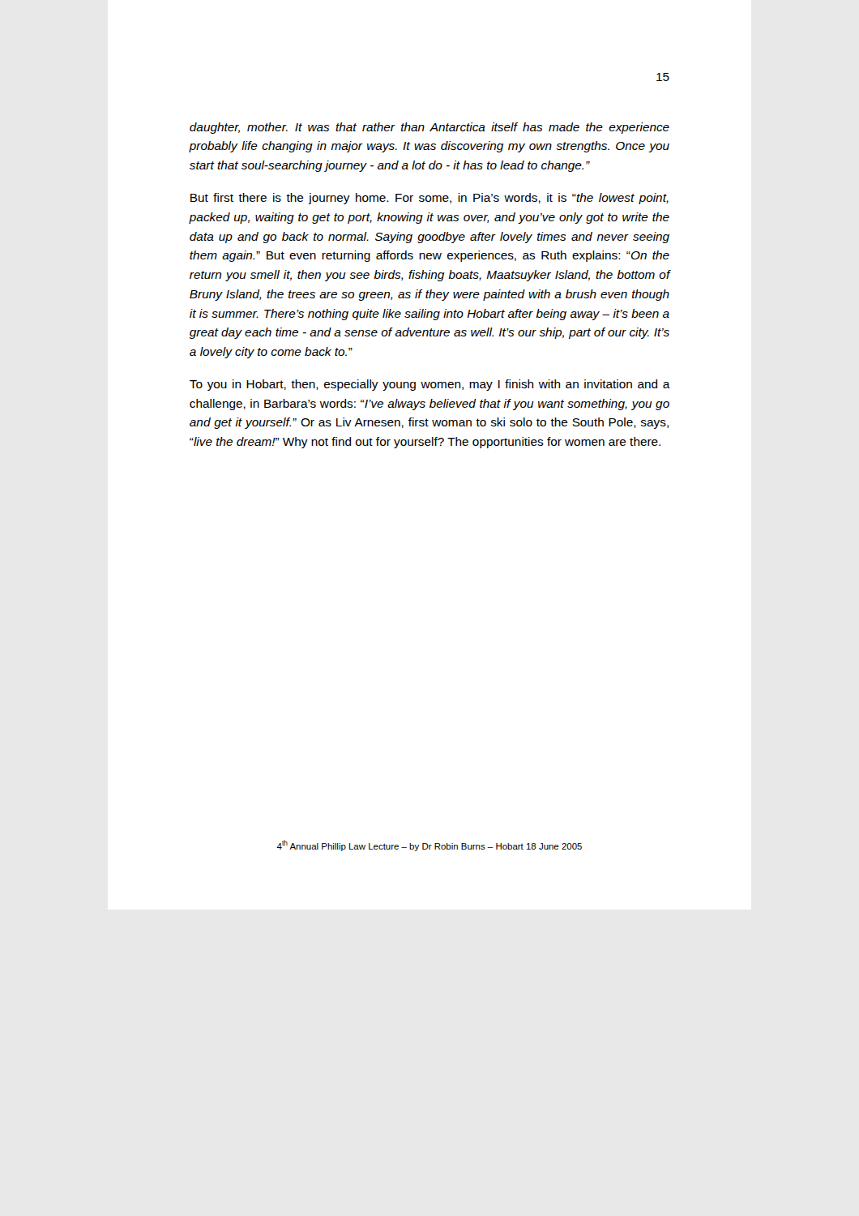15
daughter, mother. It was that rather than Antarctica itself has made the experience probably life changing in major ways. It was discovering my own strengths. Once you start that soul-searching journey - and a lot do - it has to lead to change.”
But first there is the journey home. For some, in Pia’s words, it is “the lowest point, packed up, waiting to get to port, knowing it was over, and you’ve only got to write the data up and go back to normal. Saying goodbye after lovely times and never seeing them again.” But even returning affords new experiences, as Ruth explains: “On the return you smell it, then you see birds, fishing boats, Maatsuyker Island, the bottom of Bruny Island, the trees are so green, as if they were painted with a brush even though it is summer. There’s nothing quite like sailing into Hobart after being away – it’s been a great day each time - and a sense of adventure as well. It’s our ship, part of our city. It’s a lovely city to come back to.”
To you in Hobart, then, especially young women, may I finish with an invitation and a challenge, in Barbara’s words: “I’ve always believed that if you want something, you go and get it yourself.” Or as Liv Arnesen, first woman to ski solo to the South Pole, says, “live the dream!” Why not find out for yourself? The opportunities for women are there.
4th Annual Phillip Law Lecture – by Dr Robin Burns – Hobart 18 June 2005